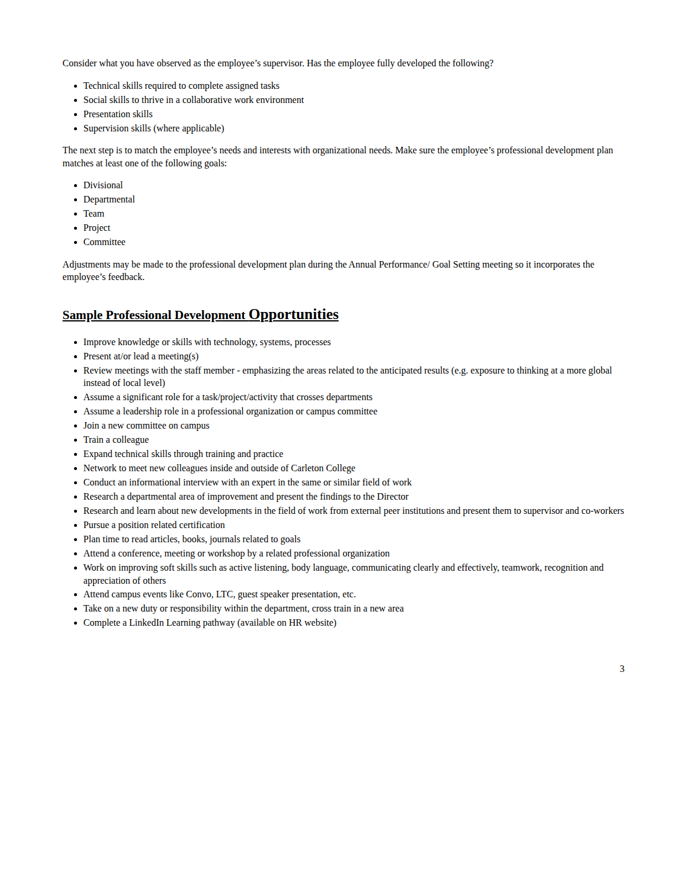Consider what you have observed as the employee’s supervisor. Has the employee fully developed the following?
Technical skills required to complete assigned tasks
Social skills to thrive in a collaborative work environment
Presentation skills
Supervision skills (where applicable)
The next step is to match the employee’s needs and interests with organizational needs. Make sure the employee’s professional development plan matches at least one of the following goals:
Divisional
Departmental
Team
Project
Committee
Adjustments may be made to the professional development plan during the Annual Performance/ Goal Setting meeting so it incorporates the employee’s feedback.
Sample Professional Development Opportunities
Improve knowledge or skills with technology, systems, processes
Present at/or lead a meeting(s)
Review meetings with the staff member - emphasizing the areas related to the anticipated results (e.g. exposure to thinking at a more global instead of local level)
Assume a significant role for a task/project/activity that crosses departments
Assume a leadership role in a professional organization or campus committee
Join a new committee on campus
Train a colleague
Expand technical skills through training and practice
Network to meet new colleagues inside and outside of Carleton College
Conduct an informational interview with an expert in the same or similar field of work
Research a departmental area of improvement and present the findings to the Director
Research and learn about new developments in the field of work from external peer institutions and present them to supervisor and co-workers
Pursue a position related certification
Plan time to read articles, books, journals related to goals
Attend a conference, meeting or workshop by a related professional organization
Work on improving soft skills such as active listening, body language, communicating clearly and effectively, teamwork, recognition and appreciation of others
Attend campus events like Convo, LTC, guest speaker presentation, etc.
Take on a new duty or responsibility within the department, cross train in a new area
Complete a LinkedIn Learning pathway (available on HR website)
3